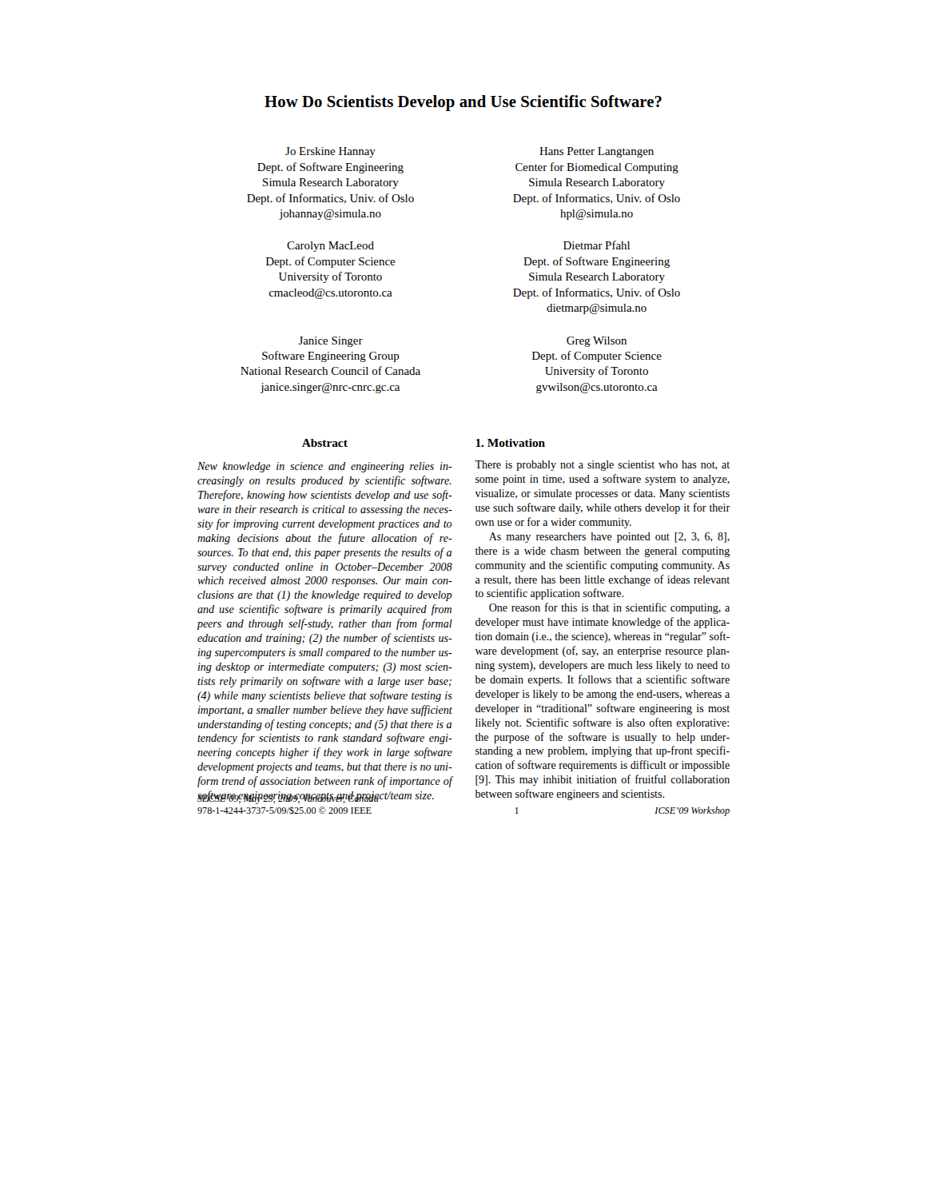How Do Scientists Develop and Use Scientific Software?
| Jo Erskine Hannay Dept. of Software Engineering Simula Research Laboratory Dept. of Informatics, Univ. of Oslo johannay@simula.no | Hans Petter Langtangen Center for Biomedical Computing Simula Research Laboratory Dept. of Informatics, Univ. of Oslo hpl@simula.no |
| Carolyn MacLeod Dept. of Computer Science University of Toronto cmacleod@cs.utoronto.ca | Dietmar Pfahl Dept. of Software Engineering Simula Research Laboratory Dept. of Informatics, Univ. of Oslo dietmarp@simula.no |
| Janice Singer Software Engineering Group National Research Council of Canada janice.singer@nrc-cnrc.gc.ca | Greg Wilson Dept. of Computer Science University of Toronto gvwilson@cs.utoronto.ca |
Abstract
New knowledge in science and engineering relies increasingly on results produced by scientific software. Therefore, knowing how scientists develop and use software in their research is critical to assessing the necessity for improving current development practices and to making decisions about the future allocation of resources. To that end, this paper presents the results of a survey conducted online in October–December 2008 which received almost 2000 responses. Our main conclusions are that (1) the knowledge required to develop and use scientific software is primarily acquired from peers and through self-study, rather than from formal education and training; (2) the number of scientists using supercomputers is small compared to the number using desktop or intermediate computers; (3) most scientists rely primarily on software with a large user base; (4) while many scientists believe that software testing is important, a smaller number believe they have sufficient understanding of testing concepts; and (5) that there is a tendency for scientists to rank standard software engineering concepts higher if they work in large software development projects and teams, but that there is no uniform trend of association between rank of importance of software engineering concepts and project/team size.
1. Motivation
There is probably not a single scientist who has not, at some point in time, used a software system to analyze, visualize, or simulate processes or data. Many scientists use such software daily, while others develop it for their own use or for a wider community.
As many researchers have pointed out [2, 3, 6, 8], there is a wide chasm between the general computing community and the scientific computing community. As a result, there has been little exchange of ideas relevant to scientific application software.
One reason for this is that in scientific computing, a developer must have intimate knowledge of the application domain (i.e., the science), whereas in “regular” software development (of, say, an enterprise resource planning system), developers are much less likely to need to be domain experts. It follows that a scientific software developer is likely to be among the end-users, whereas a developer in “traditional” software engineering is most likely not. Scientific software is also often explorative: the purpose of the software is usually to help understanding a new problem, implying that up-front specification of software requirements is difficult or impossible [9]. This may inhibit initiation of fruitful collaboration between software engineers and scientists.
SECSE’09, May 23, 2009, Vancouver, Canada
978-1-4244-3737-5/09/$25.00 © 2009 IEEE
1
ICSE’09 Workshop